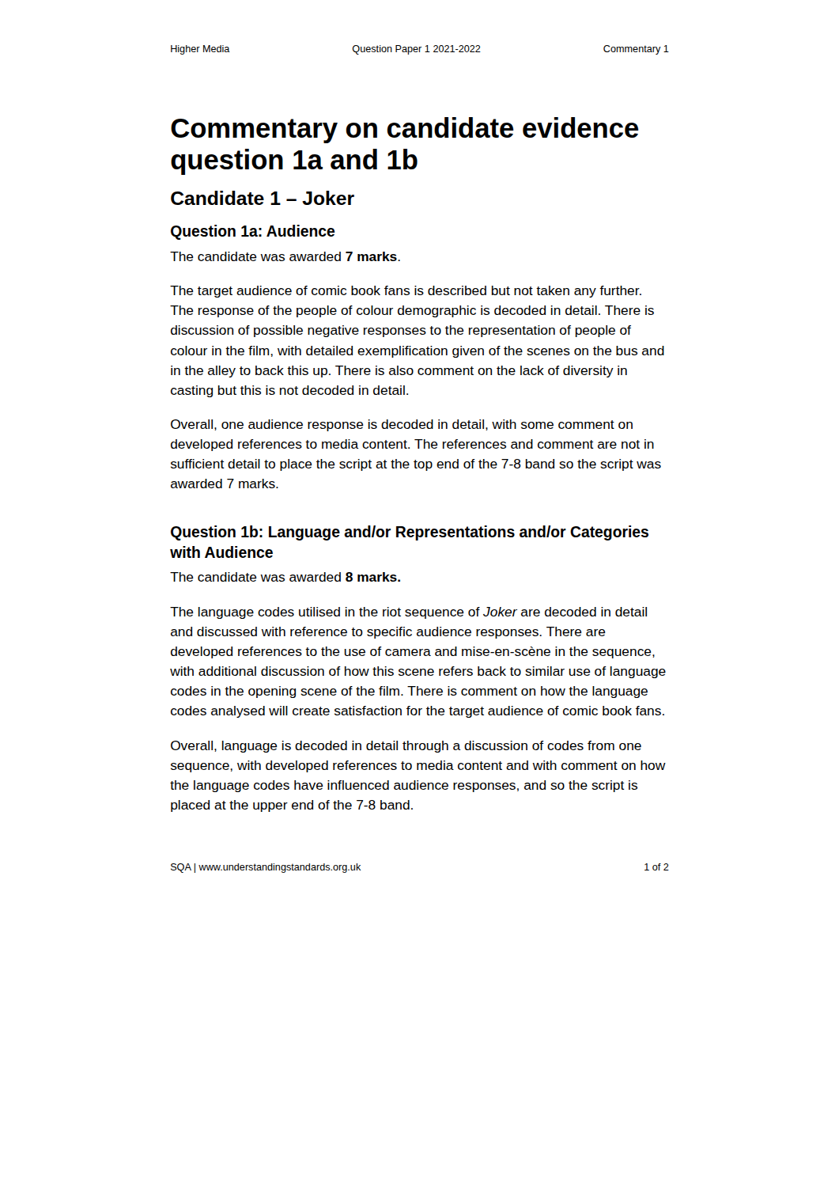Higher Media Question Paper 1 2021-2022 Commentary 1
Commentary on candidate evidence question 1a and 1b
Candidate 1 – Joker
Question 1a: Audience
The candidate was awarded 7 marks.
The target audience of comic book fans is described but not taken any further. The response of the people of colour demographic is decoded in detail. There is discussion of possible negative responses to the representation of people of colour in the film, with detailed exemplification given of the scenes on the bus and in the alley to back this up. There is also comment on the lack of diversity in casting but this is not decoded in detail.
Overall, one audience response is decoded in detail, with some comment on developed references to media content. The references and comment are not in sufficient detail to place the script at the top end of the 7-8 band so the script was awarded 7 marks.
Question 1b: Language and/or Representations and/or Categories with Audience
The candidate was awarded 8 marks.
The language codes utilised in the riot sequence of Joker are decoded in detail and discussed with reference to specific audience responses. There are developed references to the use of camera and mise-en-scène in the sequence, with additional discussion of how this scene refers back to similar use of language codes in the opening scene of the film. There is comment on how the language codes analysed will create satisfaction for the target audience of comic book fans.
Overall, language is decoded in detail through a discussion of codes from one sequence, with developed references to media content and with comment on how the language codes have influenced audience responses, and so the script is placed at the upper end of the 7-8 band.
SQA | www.understandingstandards.org.uk 1 of 2